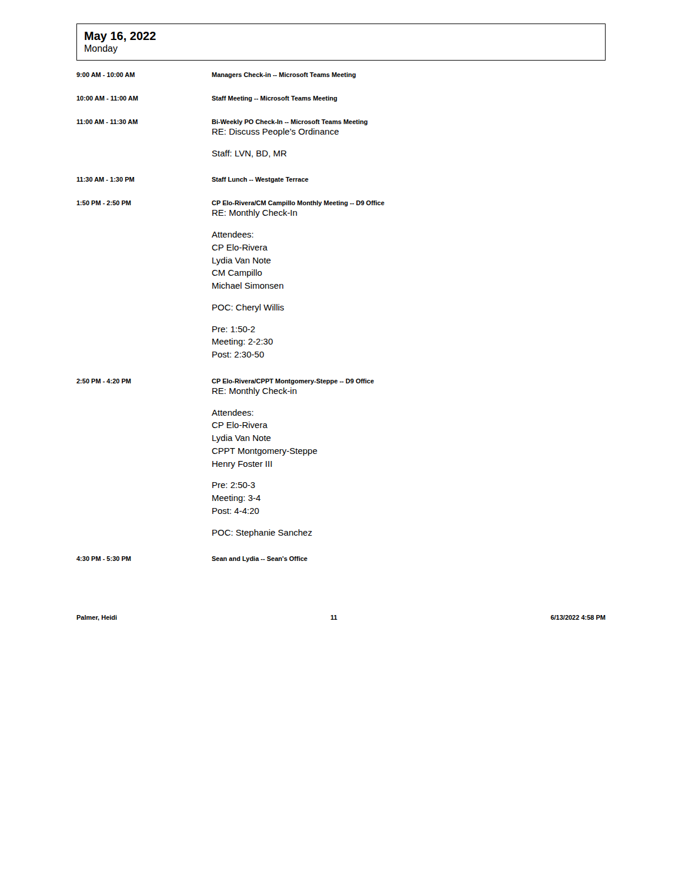May 16, 2022
Monday
| 9:00 AM - 10:00 AM | Managers Check-in -- Microsoft Teams Meeting |
| 10:00 AM - 11:00 AM | Staff Meeting -- Microsoft Teams Meeting |
| 11:00 AM - 11:30 AM | Bi-Weekly PO Check-In -- Microsoft Teams Meeting RE: Discuss People’s Ordinance Staff: LVN, BD, MR |
| 11:30 AM - 1:30 PM | Staff Lunch -- Westgate Terrace |
| 1:50 PM - 2:50 PM | CP Elo-Rivera/CM Campillo Monthly Meeting -- D9 Office RE: Monthly Check-In Attendees: CP Elo-Rivera Lydia Van Note CM Campillo Michael Simonsen POC: Cheryl Willis Pre: 1:50-2 Meeting: 2-2:30 Post: 2:30-50 |
| 2:50 PM - 4:20 PM | CP Elo-Rivera/CPPT Montgomery-Steppe -- D9 Office RE: Monthly Check-in Attendees: CP Elo-Rivera Lydia Van Note CPPT Montgomery-Steppe Henry Foster III Pre: 2:50-3 Meeting: 3-4 Post: 4-4:20 POC: Stephanie Sanchez |
| 4:30 PM - 5:30 PM | Sean and Lydia -- Sean's Office |
Palmer, Heidi
11
6/13/2022 4:58 PM